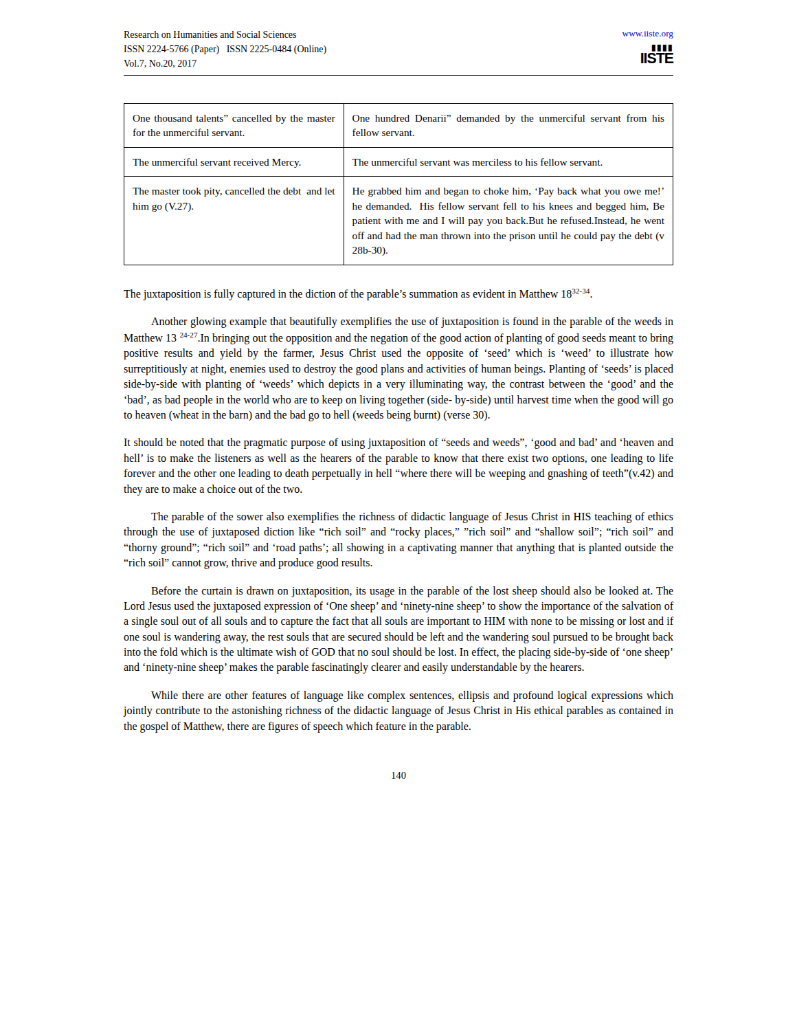Research on Humanities and Social Sciences
ISSN 2224-5766 (Paper) ISSN 2225-0484 (Online)
Vol.7, No.20, 2017
www.iiste.org
▮▮▮▮ IISTE
| One thousand talents” cancelled by the master for the unmerciful servant. | One hundred Denarii” demanded by the unmerciful servant from his fellow servant. |
| The unmerciful servant received Mercy. | The unmerciful servant was merciless to his fellow servant. |
| The master took pity, cancelled the debt and let him go (V.27). | He grabbed him and began to choke him, ‘Pay back what you owe me!’ he demanded. His fellow servant fell to his knees and begged him, Be patient with me and I will pay you back.But he refused.Instead, he went off and had the man thrown into the prison until he could pay the debt (v 28b-30). |
The juxtaposition is fully captured in the diction of the parable’s summation as evident in Matthew 1832-34.
Another glowing example that beautifully exemplifies the use of juxtaposition is found in the parable of the weeds in Matthew 13 24-27.In bringing out the opposition and the negation of the good action of planting of good seeds meant to bring positive results and yield by the farmer, Jesus Christ used the opposite of ‘seed’ which is ‘weed’ to illustrate how surreptitiously at night, enemies used to destroy the good plans and activities of human beings. Planting of ‘seeds’ is placed side-by-side with planting of ‘weeds’ which depicts in a very illuminating way, the contrast between the ‘good’ and the ‘bad’, as bad people in the world who are to keep on living together (side- by-side) until harvest time when the good will go to heaven (wheat in the barn) and the bad go to hell (weeds being burnt) (verse 30).
It should be noted that the pragmatic purpose of using juxtaposition of “seeds and weeds”, ‘good and bad’ and ‘heaven and hell’ is to make the listeners as well as the hearers of the parable to know that there exist two options, one leading to life forever and the other one leading to death perpetually in hell “where there will be weeping and gnashing of teeth”(v.42) and they are to make a choice out of the two.
The parable of the sower also exemplifies the richness of didactic language of Jesus Christ in HIS teaching of ethics through the use of juxtaposed diction like “rich soil” and “rocky places,” ”rich soil” and “shallow soil”; “rich soil” and “thorny ground”; “rich soil” and ‘road paths’; all showing in a captivating manner that anything that is planted outside the “rich soil” cannot grow, thrive and produce good results.
Before the curtain is drawn on juxtaposition, its usage in the parable of the lost sheep should also be looked at. The Lord Jesus used the juxtaposed expression of ‘One sheep’ and ‘ninety-nine sheep’ to show the importance of the salvation of a single soul out of all souls and to capture the fact that all souls are important to HIM with none to be missing or lost and if one soul is wandering away, the rest souls that are secured should be left and the wandering soul pursued to be brought back into the fold which is the ultimate wish of GOD that no soul should be lost. In effect, the placing side-by-side of ‘one sheep’ and ‘ninety-nine sheep’ makes the parable fascinatingly clearer and easily understandable by the hearers.
While there are other features of language like complex sentences, ellipsis and profound logical expressions which jointly contribute to the astonishing richness of the didactic language of Jesus Christ in His ethical parables as contained in the gospel of Matthew, there are figures of speech which feature in the parable.
140